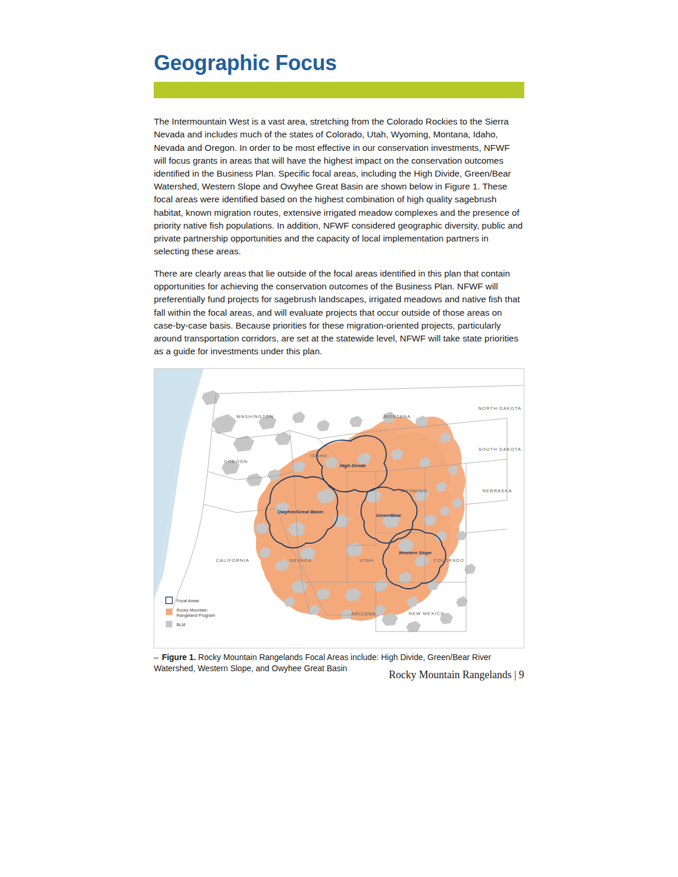Geographic Focus
The Intermountain West is a vast area, stretching from the Colorado Rockies to the Sierra Nevada and includes much of the states of Colorado, Utah, Wyoming, Montana, Idaho, Nevada and Oregon. In order to be most effective in our conservation investments, NFWF will focus grants in areas that will have the highest impact on the conservation outcomes identified in the Business Plan. Specific focal areas, including the High Divide, Green/Bear Watershed, Western Slope and Owyhee Great Basin are shown below in Figure 1. These focal areas were identified based on the highest combination of high quality sagebrush habitat, known migration routes, extensive irrigated meadow complexes and the presence of priority native fish populations. In addition, NFWF considered geographic diversity, public and private partnership opportunities and the capacity of local implementation partners in selecting these areas.
There are clearly areas that lie outside of the focal areas identified in this plan that contain opportunities for achieving the conservation outcomes of the Business Plan. NFWF will preferentially fund projects for sagebrush landscapes, irrigated meadows and native fish that fall within the focal areas, and will evaluate projects that occur outside of those areas on case-by-case basis. Because priorities for these migration-oriented projects, particularly around transportation corridors, are set at the statewide level, NFWF will take state priorities as a guide for investments under this plan.
WASHINGTON OREGON CALIFORNIA NEVADA UTAH IDAHO MONTANA WYOMING COLORADO ARIZONA NEW MEXICO NORTH DAKOTA SOUTH DAKOTA NEBRASKA High Divide Green/Bear Western Slope Owyhee/Great Basin Focal Areas Rocky Mountain Rangeland Program BLM
– Figure 1. Rocky Mountain Rangelands Focal Areas include: High Divide, Green/Bear River Watershed, Western Slope, and Owyhee Great Basin
Rocky Mountain Rangelands | 9